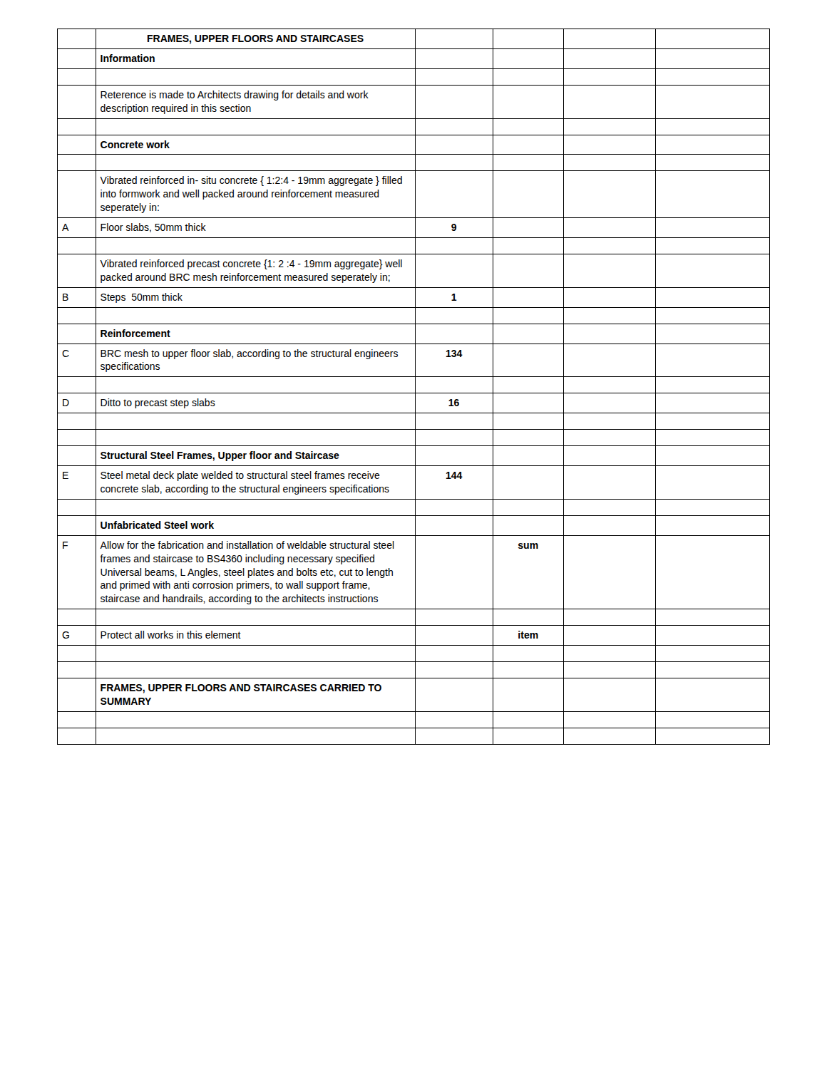| | FRAMES, UPPER FLOORS AND STAIRCASES | | | | |
| | Information | | | | |
| | Reterence is made to Architects drawing for details and work description required in this section | | | | |
| | Concrete work | | | | |
| | Vibrated reinforced in- situ concrete { 1:2:4 - 19mm aggregate } filled into formwork and well packed around reinforcement measured seperately in: | | | | |
| A | Floor slabs, 50mm thick | 9 | | | |
| | Vibrated reinforced precast concrete {1: 2 :4 - 19mm aggregate} well packed around BRC mesh reinforcement measured seperately in; | | | | |
| B | Steps 50mm thick | 1 | | | |
| | Reinforcement | | | | |
| C | BRC mesh to upper floor slab, according to the structural engineers specifications | 134 | | | |
| D | Ditto to precast step slabs | 16 | | | |
| | Structural Steel Frames, Upper floor and Staircase | | | | |
| E | Steel metal deck plate welded to structural steel frames receive concrete slab, according to the structural engineers specifications | 144 | | | |
| | Unfabricated Steel work | | | | |
| F | Allow for the fabrication and installation of weldable structural steel frames and staircase to BS4360 including necessary specified Universal beams, L Angles, steel plates and bolts etc, cut to length and primed with anti corrosion primers, to wall support frame, staircase and handrails, according to the architects instructions | | sum | | |
| G | Protect all works in this element | | item | | |
| | FRAMES, UPPER FLOORS AND STAIRCASES CARRIED TO SUMMARY | | | | |